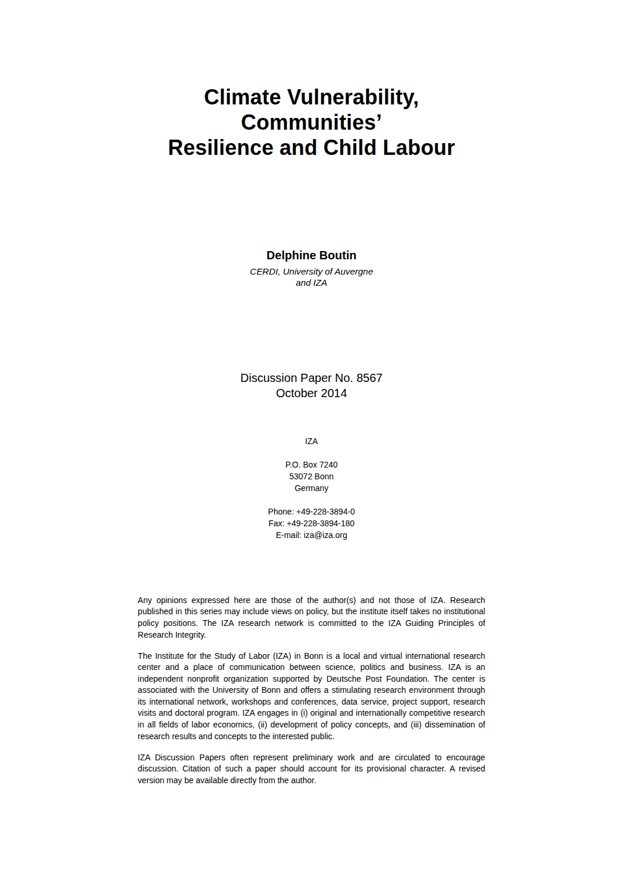Climate Vulnerability, Communities’
Resilience and Child Labour
Delphine Boutin
CERDI, University of Auvergne
and IZA
Discussion Paper No. 8567
October 2014
IZA
P.O. Box 7240
53072 Bonn
Germany
Phone: +49-228-3894-0
Fax: +49-228-3894-180
E-mail: iza@iza.org
Any opinions expressed here are those of the author(s) and not those of IZA. Research published in this series may include views on policy, but the institute itself takes no institutional policy positions. The IZA research network is committed to the IZA Guiding Principles of Research Integrity.
The Institute for the Study of Labor (IZA) in Bonn is a local and virtual international research center and a place of communication between science, politics and business. IZA is an independent nonprofit organization supported by Deutsche Post Foundation. The center is associated with the University of Bonn and offers a stimulating research environment through its international network, workshops and conferences, data service, project support, research visits and doctoral program. IZA engages in (i) original and internationally competitive research in all fields of labor economics, (ii) development of policy concepts, and (iii) dissemination of research results and concepts to the interested public.
IZA Discussion Papers often represent preliminary work and are circulated to encourage discussion. Citation of such a paper should account for its provisional character. A revised version may be available directly from the author.